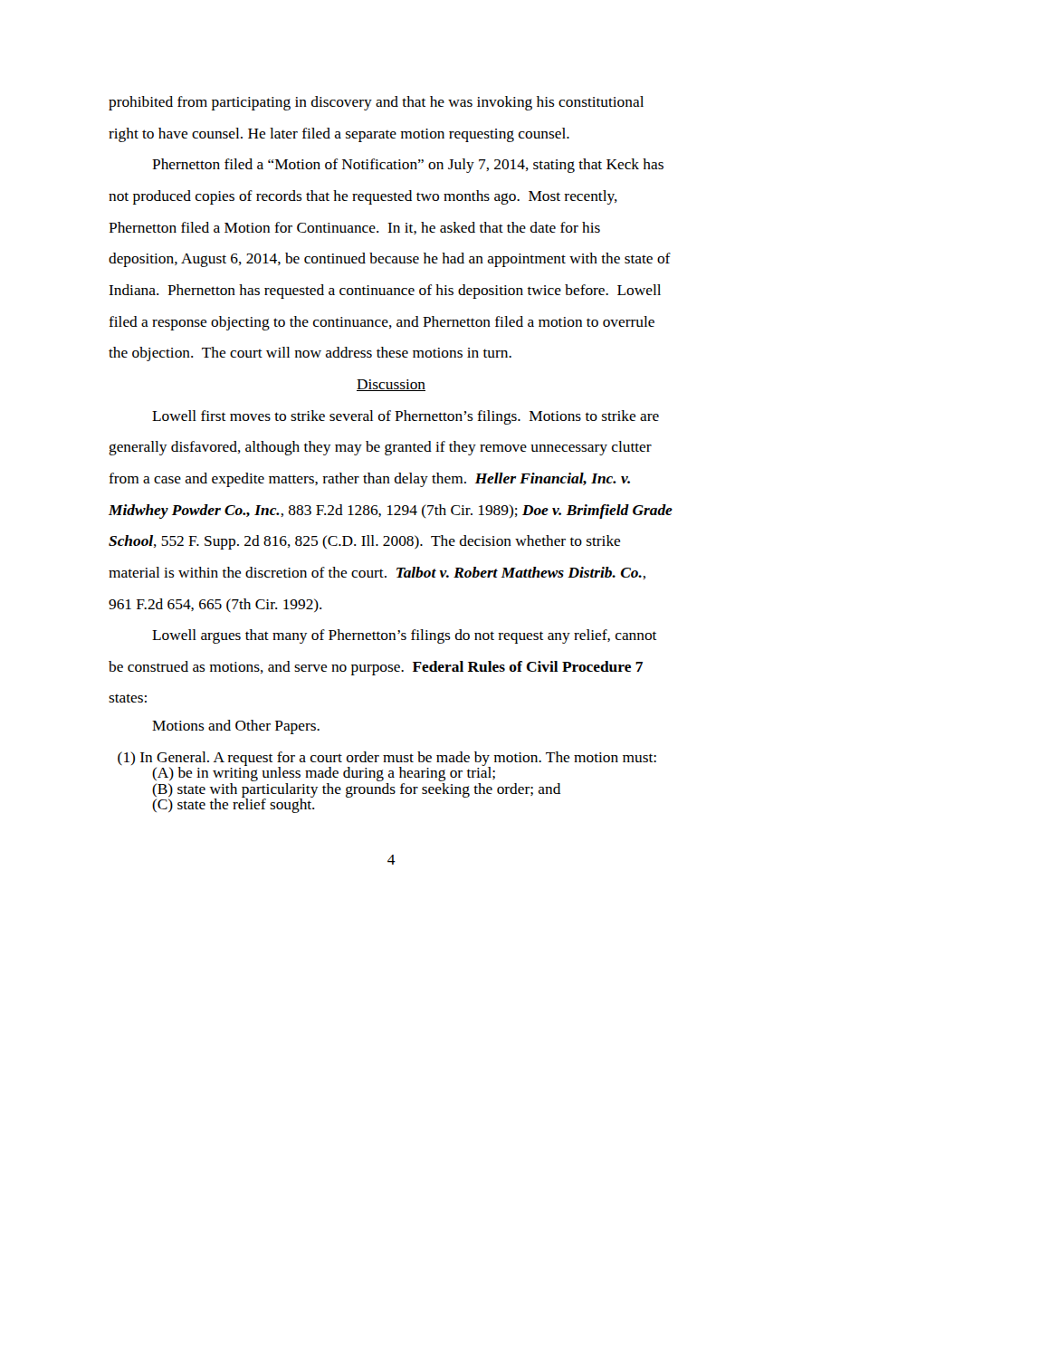prohibited from participating in discovery and that he was invoking his constitutional right to have counsel. He later filed a separate motion requesting counsel.
Phernetton filed a “Motion of Notification” on July 7, 2014, stating that Keck has not produced copies of records that he requested two months ago. Most recently, Phernetton filed a Motion for Continuance. In it, he asked that the date for his deposition, August 6, 2014, be continued because he had an appointment with the state of Indiana. Phernetton has requested a continuance of his deposition twice before. Lowell filed a response objecting to the continuance, and Phernetton filed a motion to overrule the objection. The court will now address these motions in turn.
Discussion
Lowell first moves to strike several of Phernetton’s filings. Motions to strike are generally disfavored, although they may be granted if they remove unnecessary clutter from a case and expedite matters, rather than delay them. Heller Financial, Inc. v. Midwhey Powder Co., Inc., 883 F.2d 1286, 1294 (7th Cir. 1989); Doe v. Brimfield Grade School, 552 F. Supp. 2d 816, 825 (C.D. Ill. 2008). The decision whether to strike material is within the discretion of the court. Talbot v. Robert Matthews Distrib. Co., 961 F.2d 654, 665 (7th Cir. 1992).
Lowell argues that many of Phernetton’s filings do not request any relief, cannot be construed as motions, and serve no purpose. Federal Rules of Civil Procedure 7 states:
Motions and Other Papers.
(1) In General. A request for a court order must be made by motion. The motion must:
(A) be in writing unless made during a hearing or trial;
(B) state with particularity the grounds for seeking the order; and
(C) state the relief sought.
4